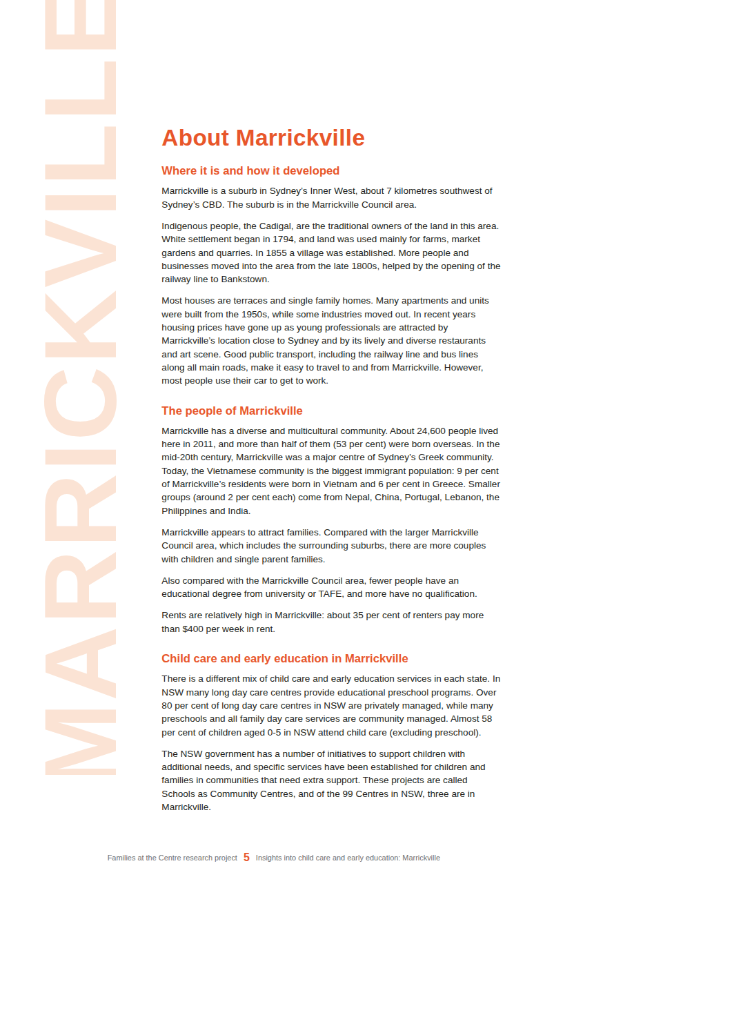MARRICKVILLE
About Marrickville
Where it is and how it developed
Marrickville is a suburb in Sydney’s Inner West, about 7 kilometres southwest of Sydney’s CBD. The suburb is in the Marrickville Council area.
Indigenous people, the Cadigal, are the traditional owners of the land in this area. White settlement began in 1794, and land was used mainly for farms, market gardens and quarries. In 1855 a village was established. More people and businesses moved into the area from the late 1800s, helped by the opening of the railway line to Bankstown.
Most houses are terraces and single family homes. Many apartments and units were built from the 1950s, while some industries moved out. In recent years housing prices have gone up as young professionals are attracted by Marrickville’s location close to Sydney and by its lively and diverse restaurants and art scene. Good public transport, including the railway line and bus lines along all main roads, make it easy to travel to and from Marrickville. However, most people use their car to get to work.
The people of Marrickville
Marrickville has a diverse and multicultural community. About 24,600 people lived here in 2011, and more than half of them (53 per cent) were born overseas. In the mid-20th century, Marrickville was a major centre of Sydney’s Greek community. Today, the Vietnamese community is the biggest immigrant population: 9 per cent of Marrickville’s residents were born in Vietnam and 6 per cent in Greece. Smaller groups (around 2 per cent each) come from Nepal, China, Portugal, Lebanon, the Philippines and India.
Marrickville appears to attract families. Compared with the larger Marrickville Council area, which includes the surrounding suburbs, there are more couples with children and single parent families.
Also compared with the Marrickville Council area, fewer people have an educational degree from university or TAFE, and more have no qualification.
Rents are relatively high in Marrickville: about 35 per cent of renters pay more than $400 per week in rent.
Child care and early education in Marrickville
There is a different mix of child care and early education services in each state. In NSW many long day care centres provide educational preschool programs. Over 80 per cent of long day care centres in NSW are privately managed, while many preschools and all family day care services are community managed. Almost 58 per cent of children aged 0-5 in NSW attend child care (excluding preschool).
The NSW government has a number of initiatives to support children with additional needs, and specific services have been established for children and families in communities that need extra support. These projects are called Schools as Community Centres, and of the 99 Centres in NSW, three are in Marrickville.
Families at the Centre research project 5 Insights into child care and early education: Marrickville